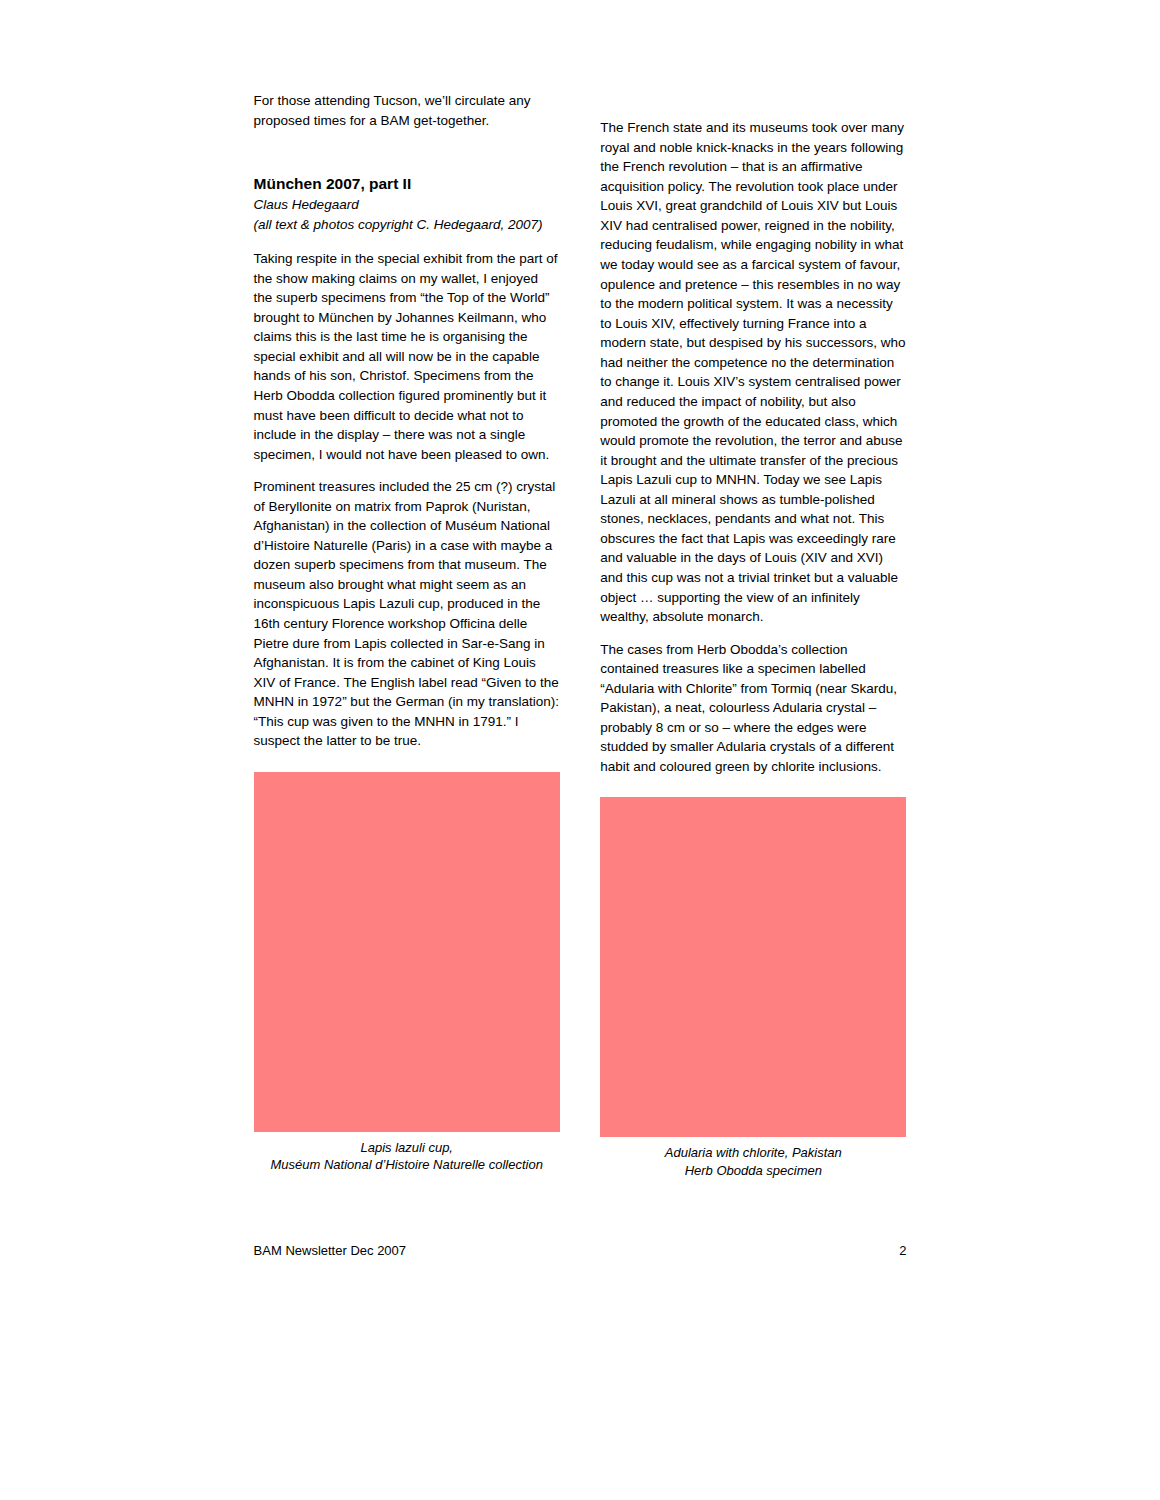For those attending Tucson, we’ll circulate any proposed times for a BAM get-together.
München 2007, part II
Claus Hedegaard
(all text & photos copyright C. Hedegaard, 2007)
Taking respite in the special exhibit from the part of the show making claims on my wallet, I enjoyed the superb specimens from “the Top of the World” brought to München by Johannes Keilmann, who claims this is the last time he is organising the special exhibit and all will now be in the capable hands of his son, Christof. Specimens from the Herb Obodda collection figured prominently but it must have been difficult to decide what not to include in the display – there was not a single specimen, I would not have been pleased to own.
Prominent treasures included the 25 cm (?) crystal of Beryllonite on matrix from Paprok (Nuristan, Afghanistan) in the collection of Muséum National d’Histoire Naturelle (Paris) in a case with maybe a dozen superb specimens from that museum. The museum also brought what might seem as an inconspicuous Lapis Lazuli cup, produced in the 16th century Florence workshop Officina delle Pietre dure from Lapis collected in Sar-e-Sang in Afghanistan. It is from the cabinet of King Louis XIV of France. The English label read “Given to the MNHN in 1972” but the German (in my translation): “This cup was given to the MNHN in 1791.” I suspect the latter to be true.
Lapis lazuli cup,
Muséum National d’Histoire Naturelle collection
The French state and its museums took over many royal and noble knick-knacks in the years following the French revolution – that is an affirmative acquisition policy. The revolution took place under Louis XVI, great grandchild of Louis XIV but Louis XIV had centralised power, reigned in the nobility, reducing feudalism, while engaging nobility in what we today would see as a farcical system of favour, opulence and pretence – this resembles in no way to the modern political system. It was a necessity to Louis XIV, effectively turning France into a modern state, but despised by his successors, who had neither the competence no the determination to change it. Louis XIV’s system centralised power and reduced the impact of nobility, but also promoted the growth of the educated class, which would promote the revolution, the terror and abuse it brought and the ultimate transfer of the precious Lapis Lazuli cup to MNHN. Today we see Lapis Lazuli at all mineral shows as tumble-polished stones, necklaces, pendants and what not. This obscures the fact that Lapis was exceedingly rare and valuable in the days of Louis (XIV and XVI) and this cup was not a trivial trinket but a valuable object … supporting the view of an infinitely wealthy, absolute monarch.
The cases from Herb Obodda’s collection contained treasures like a specimen labelled “Adularia with Chlorite” from Tormiq (near Skardu, Pakistan), a neat, colourless Adularia crystal – probably 8 cm or so – where the edges were studded by smaller Adularia crystals of a different habit and coloured green by chlorite inclusions.
Adularia with chlorite, Pakistan
Herb Obodda specimen
BAM Newsletter Dec 2007
2